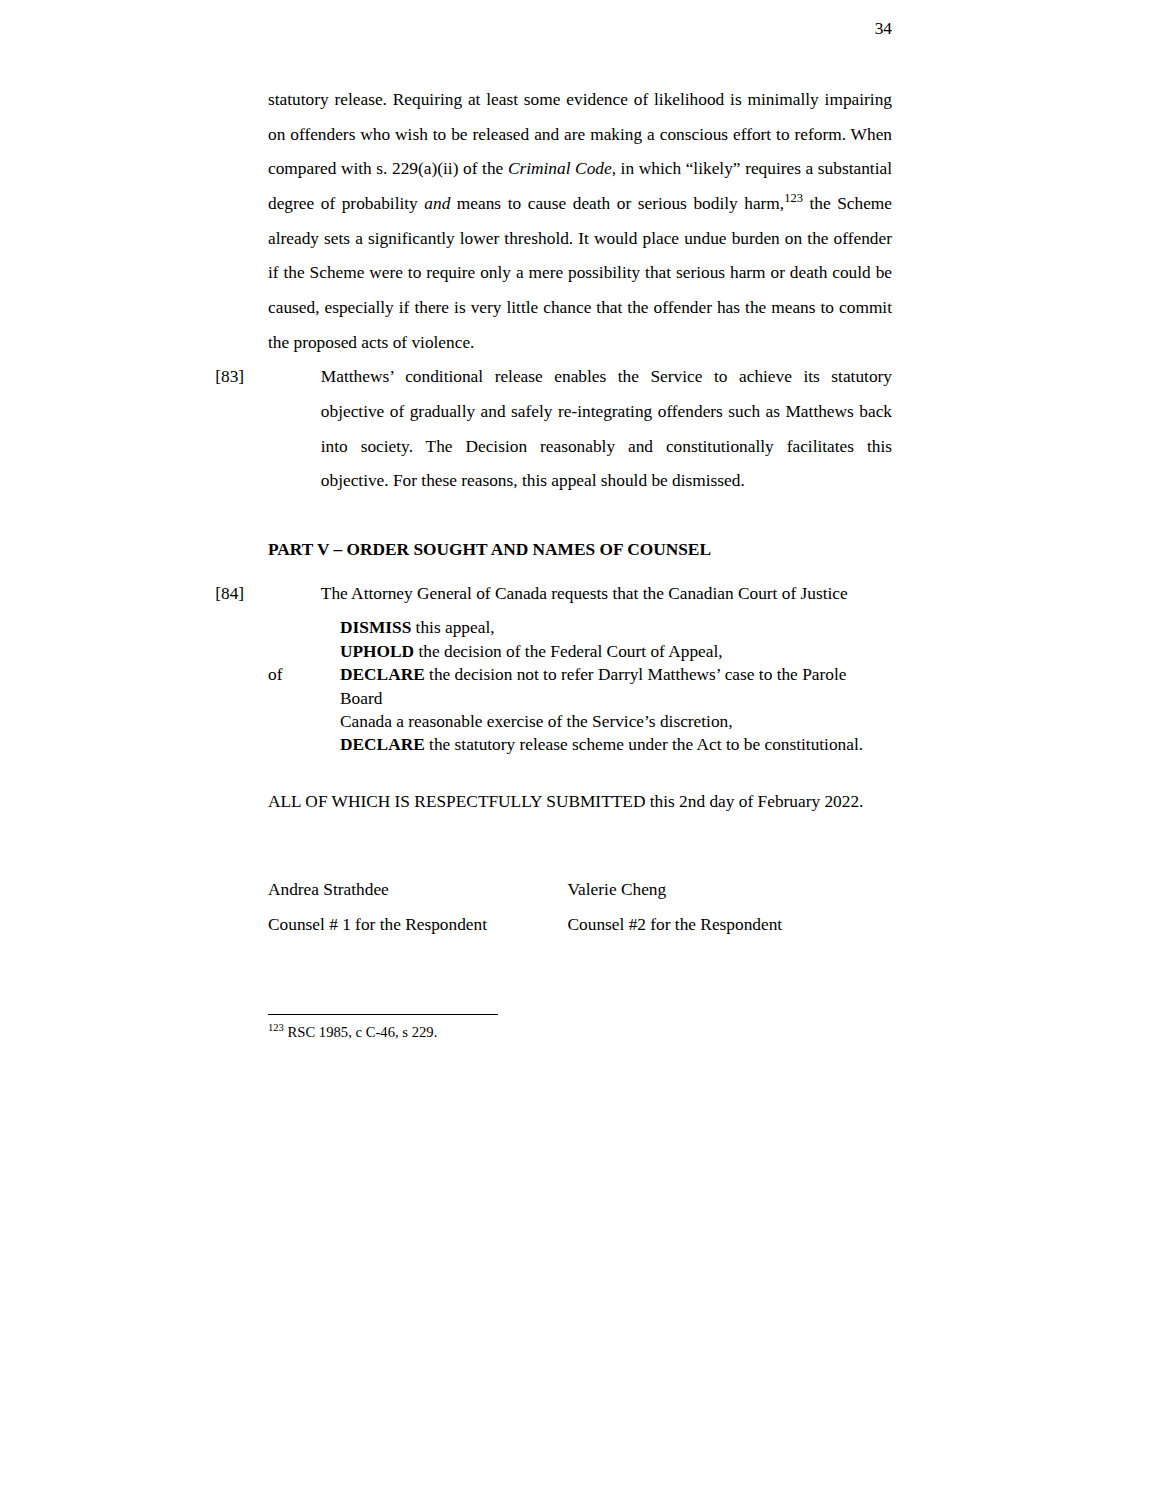34
statutory release. Requiring at least some evidence of likelihood is minimally impairing on offenders who wish to be released and are making a conscious effort to reform. When compared with s. 229(a)(ii) of the Criminal Code, in which “likely” requires a substantial degree of probability and means to cause death or serious bodily harm,123 the Scheme already sets a significantly lower threshold. It would place undue burden on the offender if the Scheme were to require only a mere possibility that serious harm or death could be caused, especially if there is very little chance that the offender has the means to commit the proposed acts of violence.
[83] Matthews’ conditional release enables the Service to achieve its statutory objective of gradually and safely re-integrating offenders such as Matthews back into society. The Decision reasonably and constitutionally facilitates this objective. For these reasons, this appeal should be dismissed.
PART V – ORDER SOUGHT AND NAMES OF COUNSEL
[84] The Attorney General of Canada requests that the Canadian Court of Justice
of
DISMISS this appeal,
UPHOLD the decision of the Federal Court of Appeal,
DECLARE the decision not to refer Darryl Matthews’ case to the Parole Board
Canada a reasonable exercise of the Service’s discretion,
DECLARE the statutory release scheme under the Act to be constitutional.
ALL OF WHICH IS RESPECTFULLY SUBMITTED this 2nd day of February 2022.
| Andrea Strathdee | Valerie Cheng |
| Counsel # 1 for the Respondent | Counsel #2 for the Respondent |
123 RSC 1985, c C-46, s 229.